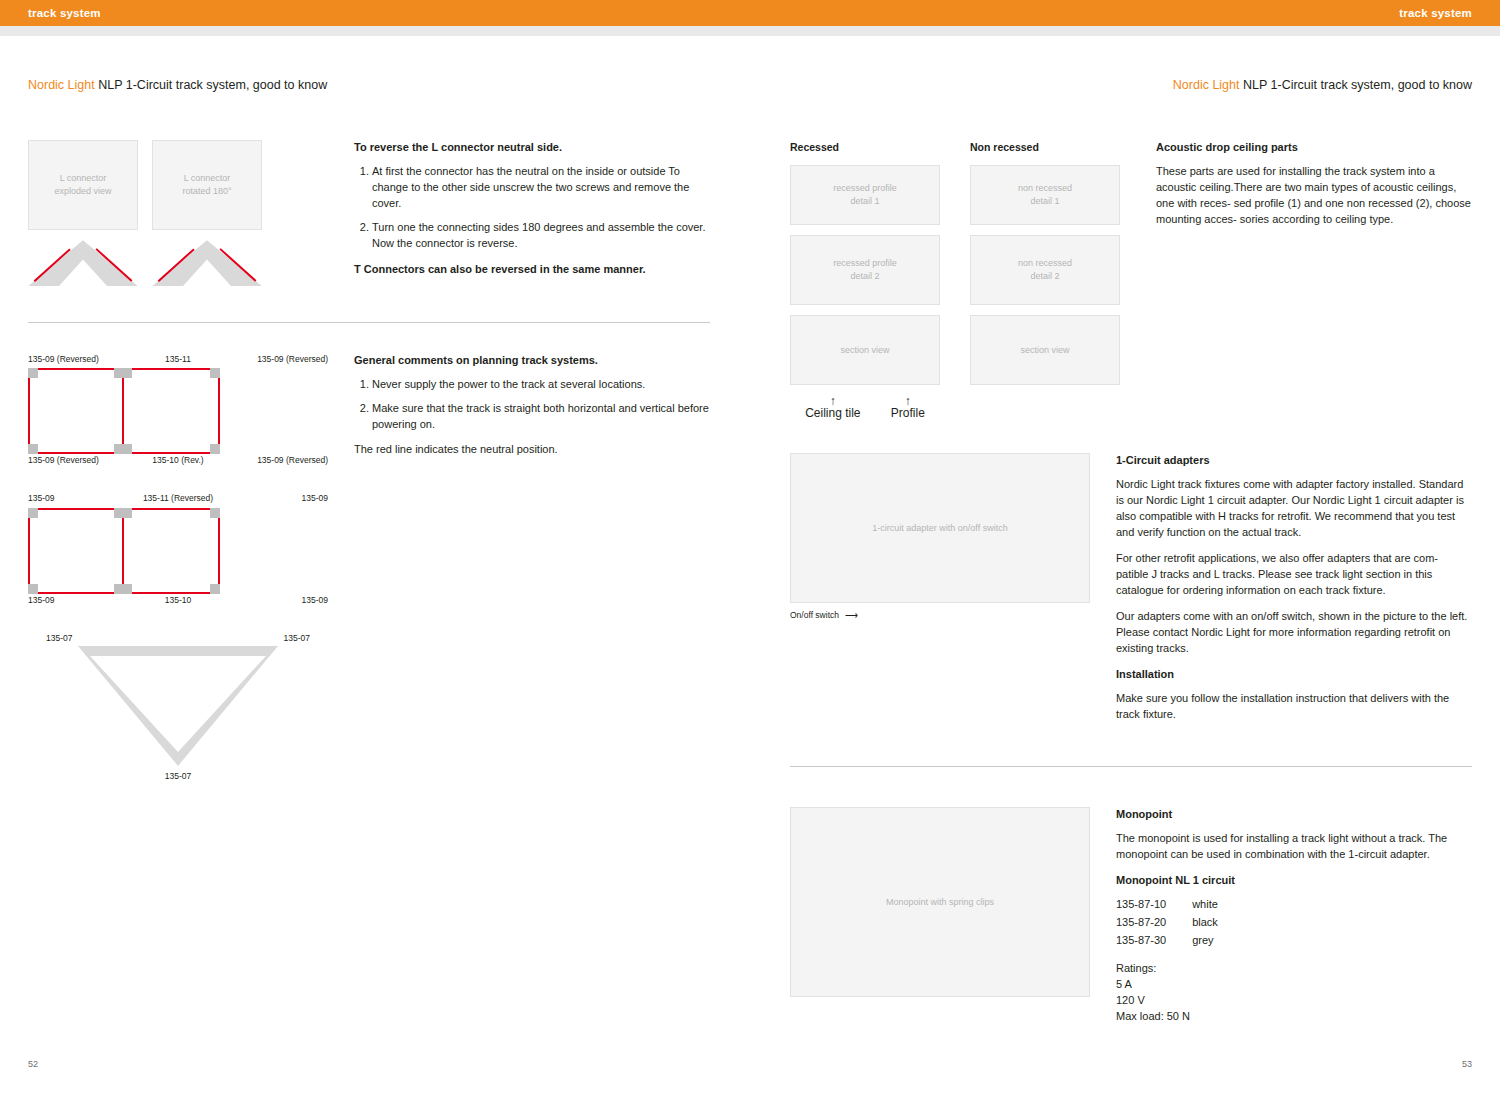track system
track system
Nordic Light NLP 1-Circuit track system, good to know
L connector
exploded view
L connector
rotated 180°
To reverse the L connector neutral side.
At first the connector has the neutral on the inside or outside To change to the other side unscrew the two screws and remove the cover.
Turn one the connecting sides 180 degrees and assemble the cover. Now the connector is reverse.
T Connectors can also be reversed in the same manner.
135-09 (Reversed) 135-11135-09 (Reversed)
135-09 (Reversed) 135-10 (Rev.) 135-09 (Reversed)
135-09135-11 (Reversed) 135-09
135-09135-10135-09
135-07 135-07
135-07
General comments on planning track systems.
Never supply the power to the track at several locations.
Make sure that the track is straight both horizontal and vertical before powering on.
The red line indicates the neutral position.
52
Nordic Light NLP 1-Circuit track system, good to know
Recessed
recessed profile
detail 1
recessed profile
detail 2
section view
↑
Ceiling tile
↑
Profile
Non recessed
non recessed
detail 1
non recessed
detail 2
section view
Acoustic drop ceiling parts
These parts are used for installing the track system into a acoustic ceiling.There are two main types of acoustic ceilings, one with reces- sed profile (1) and one non recessed (2), choose mounting acces- sories according to ceiling type.
1-circuit adapter with on/off switch
On/off switch⟶
1-Circuit adapters
Nordic Light track fixtures come with adapter factory installed. Standard is our Nordic Light 1 circuit adapter. Our Nordic Light 1 circuit adapter is also compatible with H tracks for retrofit. We recommend that you test and verify function on the actual track.
For other retrofit applications, we also offer adapters that are com- patible J tracks and L tracks. Please see track light section in this catalogue for ordering information on each track fixture.
Our adapters come with an on/off switch, shown in the picture to the left. Please contact Nordic Light for more information regarding retrofit on existing tracks.
Installation
Make sure you follow the installation instruction that delivers with the track fixture.
Monopoint with spring clips
Monopoint
The monopoint is used for installing a track light without a track. The monopoint can be used in combination with the 1-circuit adapter.
Monopoint NL 1 circuit
| 135-87-10 | white |
| 135-87-20 | black |
| 135-87-30 | grey |
Ratings:
5 A
120 V
Max load: 50 N
53